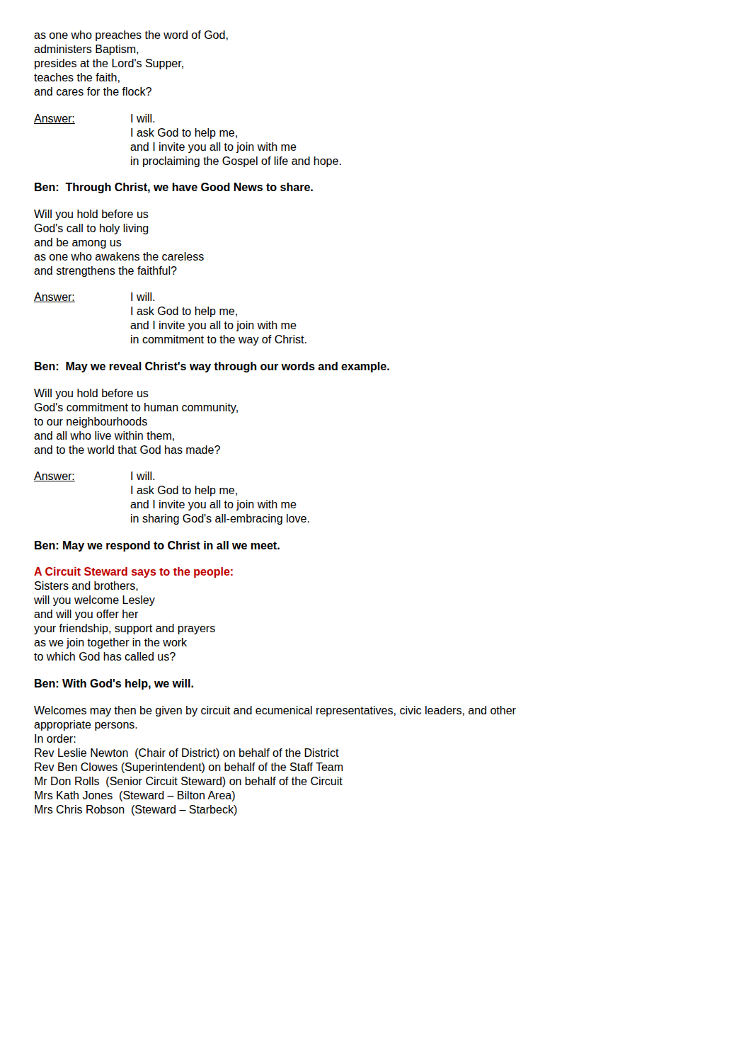as one who preaches the word of God,
administers Baptism,
presides at the Lord's Supper,
teaches the faith,
and cares for the flock?
Answer:
I will.
I ask God to help me,
and I invite you all to join with me
in proclaiming the Gospel of life and hope.
Ben: Through Christ, we have Good News to share.
Will you hold before us
God's call to holy living
and be among us
as one who awakens the careless
and strengthens the faithful?
Answer:
I will.
I ask God to help me,
and I invite you all to join with me
in commitment to the way of Christ.
Ben: May we reveal Christ's way through our words and example.
Will you hold before us
God's commitment to human community,
to our neighbourhoods
and all who live within them,
and to the world that God has made?
Answer:
I will.
I ask God to help me,
and I invite you all to join with me
in sharing God's all-embracing love.
Ben: May we respond to Christ in all we meet.
A Circuit Steward says to the people:
Sisters and brothers,
will you welcome Lesley
and will you offer her
your friendship, support and prayers
as we join together in the work
to which God has called us?
Ben: With God's help, we will.
Welcomes may then be given by circuit and ecumenical representatives, civic leaders, and other appropriate persons.
In order:
Rev Leslie Newton (Chair of District) on behalf of the District
Rev Ben Clowes (Superintendent) on behalf of the Staff Team
Mr Don Rolls (Senior Circuit Steward) on behalf of the Circuit
Mrs Kath Jones (Steward – Bilton Area)
Mrs Chris Robson (Steward – Starbeck)